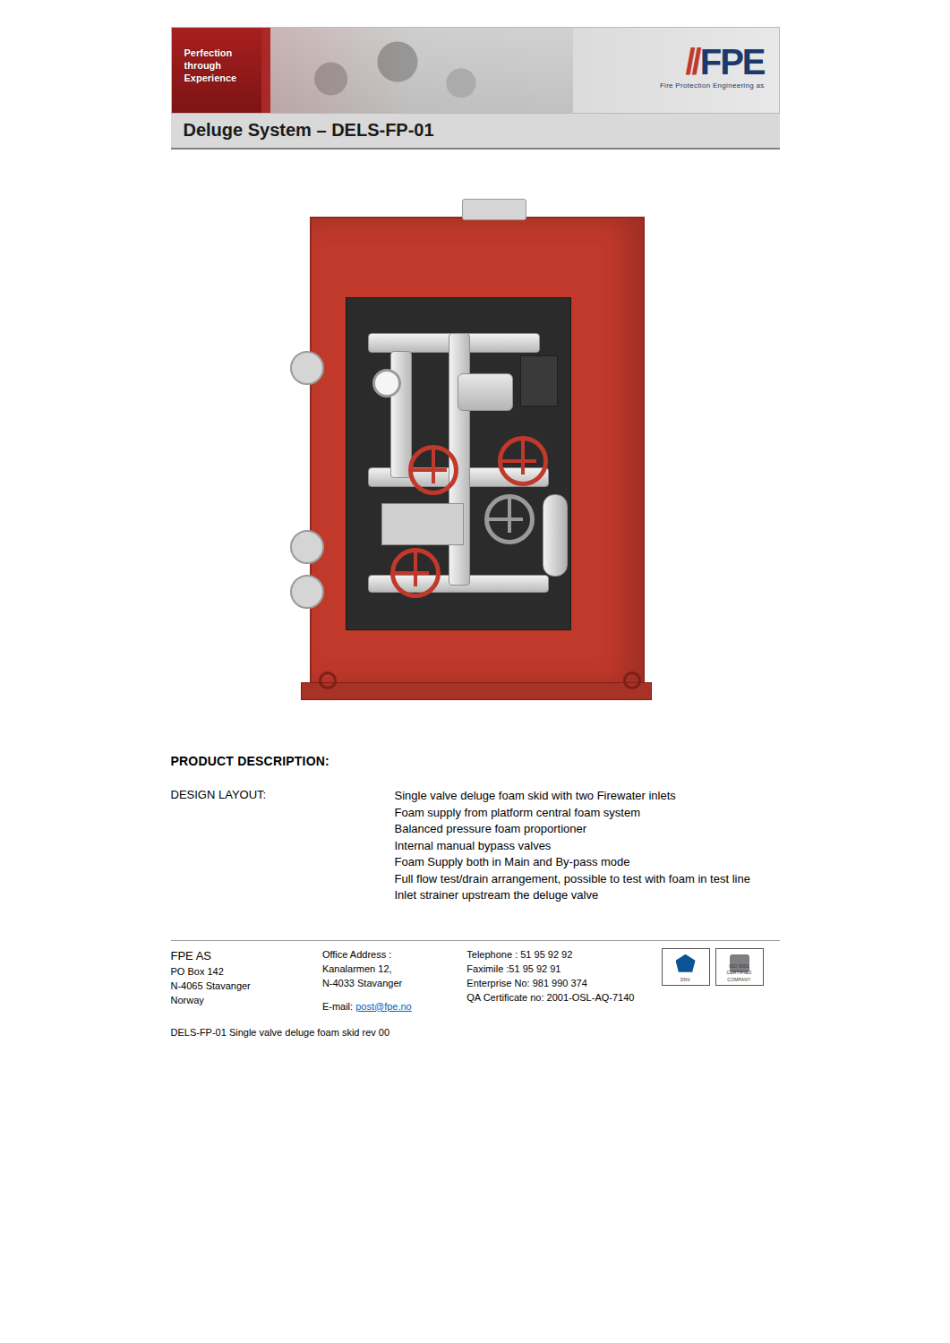Perfection
through
Experience
//FPE
Fire Protection Engineering as
Deluge System – DELS-FP-01
PRODUCT DESCRIPTION:
| DESIGN LAYOUT: | Single valve deluge foam skid with two Firewater inlets Foam supply from platform central foam system Balanced pressure foam proportioner Internal manual bypass valves Foam Supply both in Main and By-pass mode Full flow test/drain arrangement, possible to test with foam in test line Inlet strainer upstream the deluge valve |
FPE AS
PO Box 142
N-4065 Stavanger
Norway
Office Address :
Kanalarmen 12,
N-4033 Stavanger
E-mail: post@fpe.no
Telephone : 51 95 92 92
Faximile :51 95 92 91
Enterprise No: 981 990 374
QA Certificate no: 2001-OSL-AQ-7140
DNV
ISO 9001 CERTIFIED COMPANY
DELS-FP-01 Single valve deluge foam skid rev 00